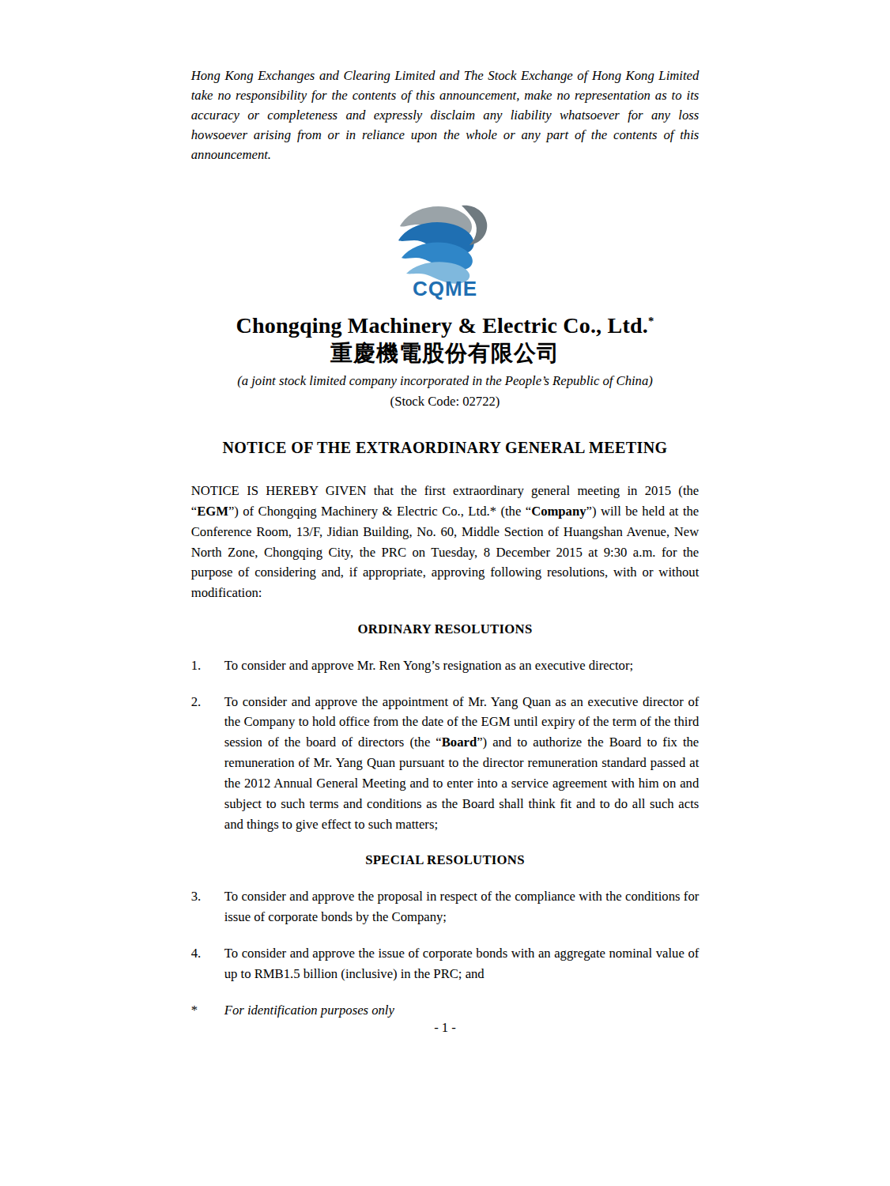Hong Kong Exchanges and Clearing Limited and The Stock Exchange of Hong Kong Limited take no responsibility for the contents of this announcement, make no representation as to its accuracy or completeness and expressly disclaim any liability whatsoever for any loss howsoever arising from or in reliance upon the whole or any part of the contents of this announcement.
CQME
Chongqing Machinery & Electric Co., Ltd.*
重慶機電股份有限公司
(a joint stock limited company incorporated in the People’s Republic of China)
(Stock Code: 02722)
NOTICE OF THE EXTRAORDINARY GENERAL MEETING
NOTICE IS HEREBY GIVEN that the first extraordinary general meeting in 2015 (the “EGM”) of Chongqing Machinery & Electric Co., Ltd.* (the “Company”) will be held at the Conference Room, 13/F, Jidian Building, No. 60, Middle Section of Huangshan Avenue, New North Zone, Chongqing City, the PRC on Tuesday, 8 December 2015 at 9:30 a.m. for the purpose of considering and, if appropriate, approving following resolutions, with or without modification:
ORDINARY RESOLUTIONS
1. To consider and approve Mr. Ren Yong’s resignation as an executive director;
2. To consider and approve the appointment of Mr. Yang Quan as an executive director of the Company to hold office from the date of the EGM until expiry of the term of the third session of the board of directors (the “Board”) and to authorize the Board to fix the remuneration of Mr. Yang Quan pursuant to the director remuneration standard passed at the 2012 Annual General Meeting and to enter into a service agreement with him on and subject to such terms and conditions as the Board shall think fit and to do all such acts and things to give effect to such matters;
SPECIAL RESOLUTIONS
3. To consider and approve the proposal in respect of the compliance with the conditions for issue of corporate bonds by the Company;
4. To consider and approve the issue of corporate bonds with an aggregate nominal value of up to RMB1.5 billion (inclusive) in the PRC; and
*For identification purposes only
- 1 -